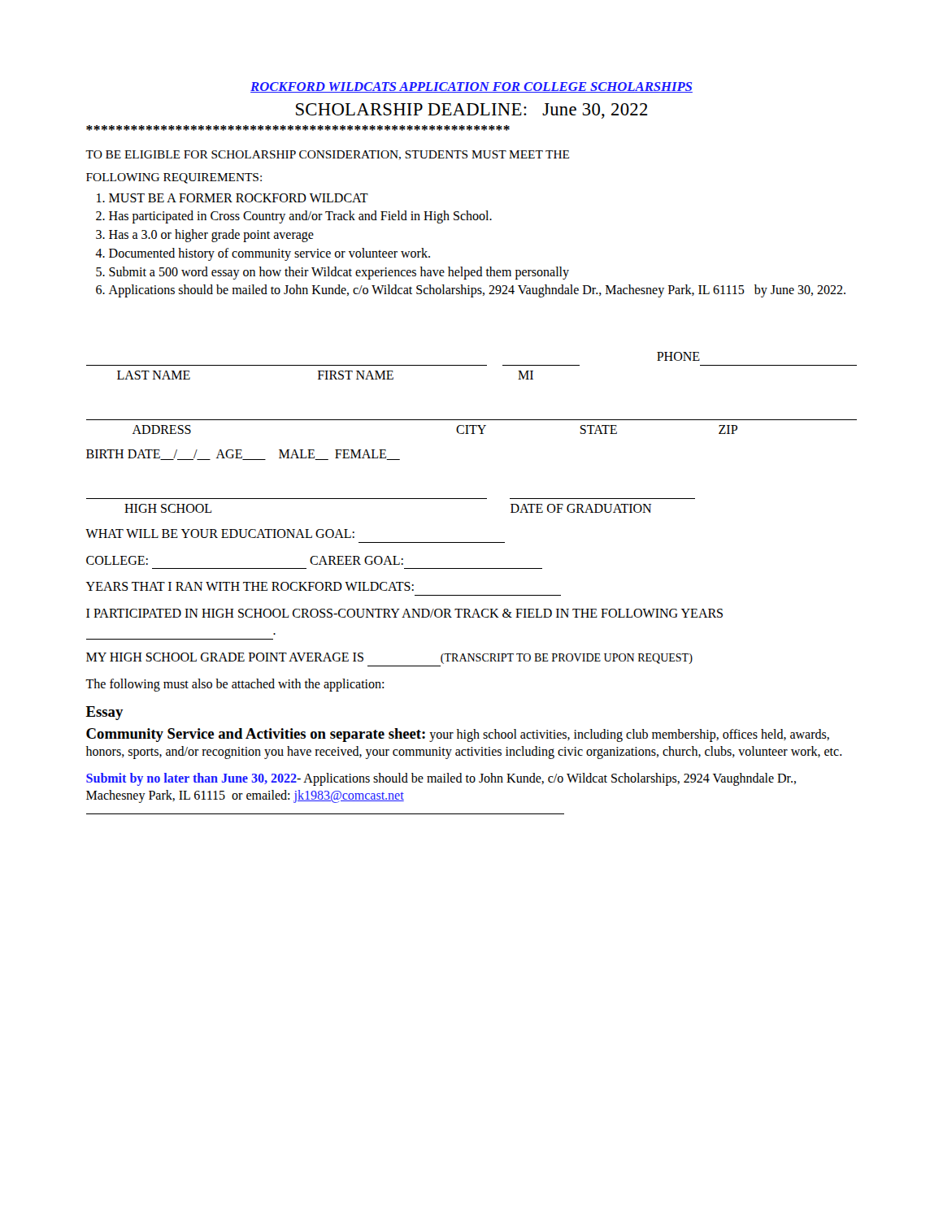ROCKFORD WILDCATS APPLICATION FOR COLLEGE SCHOLARSHIPS
SCHOLARSHIP DEADLINE: June 30, 2022
*********************************************************
TO BE ELIGIBLE FOR SCHOLARSHIP CONSIDERATION, STUDENTS MUST MEET THE
FOLLOWING REQUIREMENTS:
MUST BE A FORMER ROCKFORD WILDCAT
Has participated in Cross Country and/or Track and Field in High School.
Has a 3.0 or higher grade point average
Documented history of community service or volunteer work.
Submit a 500 word essay on how their Wildcat experiences have helped them personally
Applications should be mailed to John Kunde, c/o Wildcat Scholarships, 2924 Vaughndale Dr., Machesney Park, IL 61115 by June 30, 2022.
PHONE
LAST NAME FIRST NAME MI
ADDRESS CITY STATE ZIP
BIRTH DATE / / AGE MALE FEMALE
HIGH SCHOOL DATE OF GRADUATION
WHAT WILL BE YOUR EDUCATIONAL GOAL:
COLLEGE: CAREER GOAL:
YEARS THAT I RAN WITH THE ROCKFORD WILDCATS:
I PARTICIPATED IN HIGH SCHOOL CROSS-COUNTRY AND/OR TRACK & FIELD IN THE FOLLOWING YEARS .
MY HIGH SCHOOL GRADE POINT AVERAGE IS (TRANSCRIPT TO BE PROVIDE UPON REQUEST)
The following must also be attached with the application:
Essay
Community Service and Activities on separate sheet: your high school activities, including club membership, offices held, awards, honors, sports, and/or recognition you have received, your community activities including civic organizations, church, clubs, volunteer work, etc.
Submit by no later than June 30, 2022- Applications should be mailed to John Kunde, c/o Wildcat Scholarships, 2924 Vaughndale Dr., Machesney Park, IL 61115 or emailed: jk1983@comcast.net